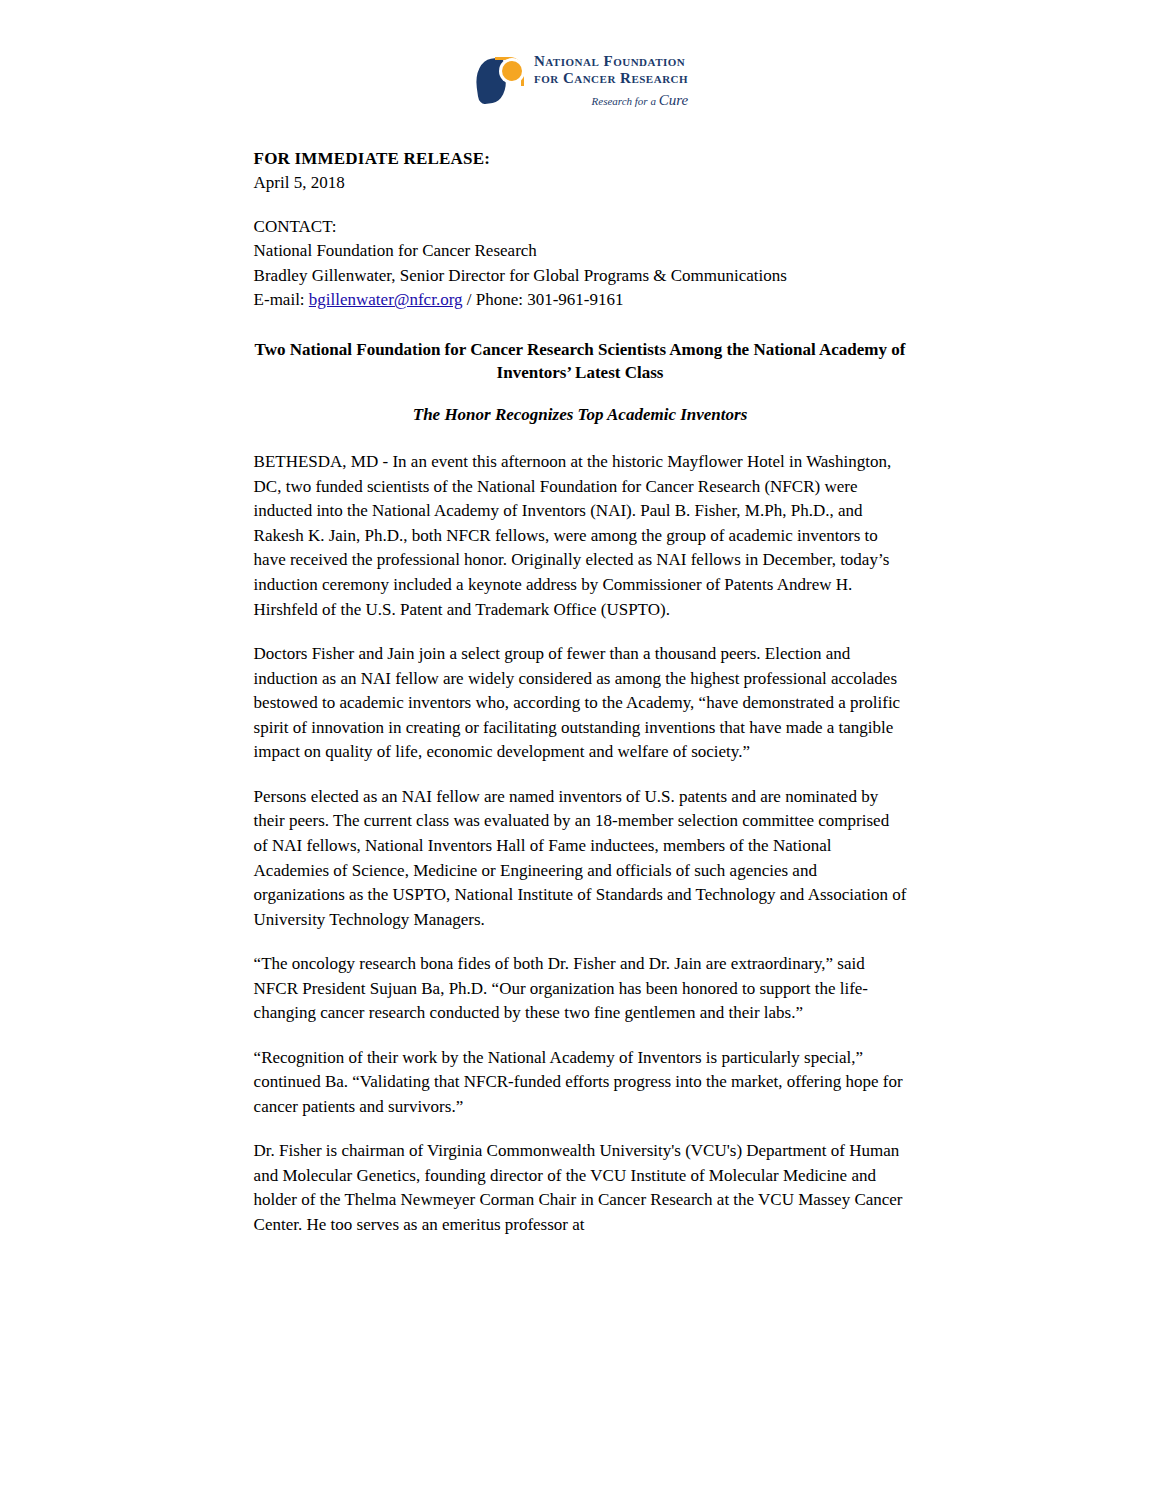National Foundation
for Cancer Research
Research for a Cure
FOR IMMEDIATE RELEASE:
April 5, 2018
CONTACT:
National Foundation for Cancer Research
Bradley Gillenwater, Senior Director for Global Programs & Communications
E-mail: bgillenwater@nfcr.org / Phone: 301-961-9161
Two National Foundation for Cancer Research Scientists Among the National Academy of Inventors’ Latest Class
The Honor Recognizes Top Academic Inventors
BETHESDA, MD - In an event this afternoon at the historic Mayflower Hotel in Washington, DC, two funded scientists of the National Foundation for Cancer Research (NFCR) were inducted into the National Academy of Inventors (NAI). Paul B. Fisher, M.Ph, Ph.D., and Rakesh K. Jain, Ph.D., both NFCR fellows, were among the group of academic inventors to have received the professional honor. Originally elected as NAI fellows in December, today’s induction ceremony included a keynote address by Commissioner of Patents Andrew H. Hirshfeld of the U.S. Patent and Trademark Office (USPTO).
Doctors Fisher and Jain join a select group of fewer than a thousand peers. Election and induction as an NAI fellow are widely considered as among the highest professional accolades bestowed to academic inventors who, according to the Academy, “have demonstrated a prolific spirit of innovation in creating or facilitating outstanding inventions that have made a tangible impact on quality of life, economic development and welfare of society.”
Persons elected as an NAI fellow are named inventors of U.S. patents and are nominated by their peers. The current class was evaluated by an 18-member selection committee comprised of NAI fellows, National Inventors Hall of Fame inductees, members of the National Academies of Science, Medicine or Engineering and officials of such agencies and organizations as the USPTO, National Institute of Standards and Technology and Association of University Technology Managers.
“The oncology research bona fides of both Dr. Fisher and Dr. Jain are extraordinary,” said NFCR President Sujuan Ba, Ph.D. “Our organization has been honored to support the life-changing cancer research conducted by these two fine gentlemen and their labs.”
“Recognition of their work by the National Academy of Inventors is particularly special,” continued Ba. “Validating that NFCR-funded efforts progress into the market, offering hope for cancer patients and survivors.”
Dr. Fisher is chairman of Virginia Commonwealth University's (VCU's) Department of Human and Molecular Genetics, founding director of the VCU Institute of Molecular Medicine and holder of the Thelma Newmeyer Corman Chair in Cancer Research at the VCU Massey Cancer Center. He too serves as an emeritus professor at